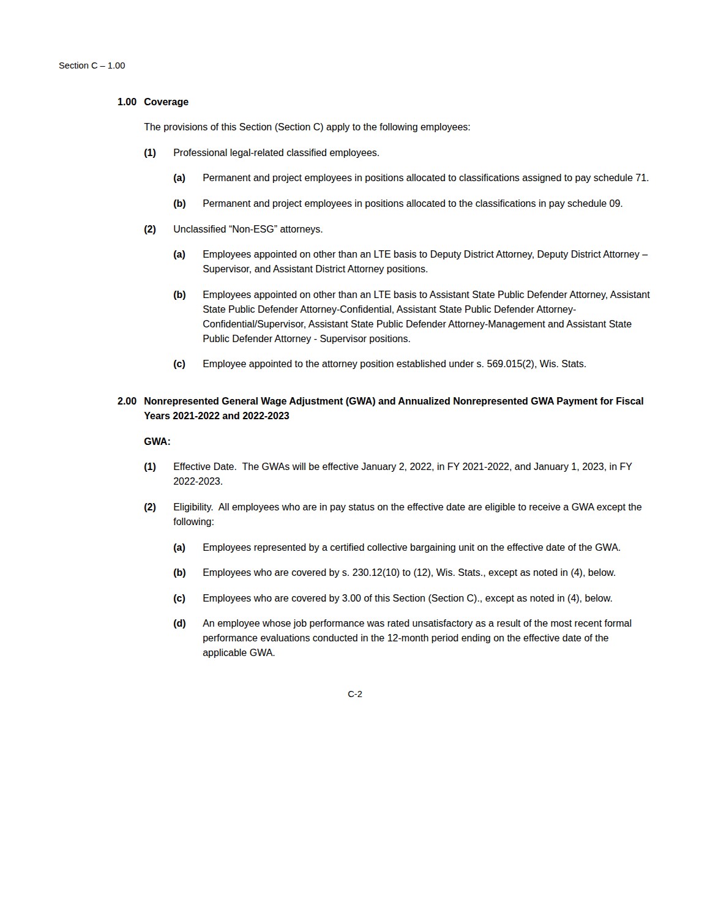Section C – 1.00
1.00
Coverage
The provisions of this Section (Section C) apply to the following employees:
(1)
Professional legal-related classified employees.
(a)
Permanent and project employees in positions allocated to classifications assigned to pay schedule 71.
(b)
Permanent and project employees in positions allocated to the classifications in pay schedule 09.
(2)
Unclassified “Non-ESG” attorneys.
(a)
Employees appointed on other than an LTE basis to Deputy District Attorney, Deputy District Attorney – Supervisor, and Assistant District Attorney positions.
(b)
Employees appointed on other than an LTE basis to Assistant State Public Defender Attorney, Assistant State Public Defender Attorney-Confidential, Assistant State Public Defender Attorney-Confidential/Supervisor, Assistant State Public Defender Attorney-Management and Assistant State Public Defender Attorney - Supervisor positions.
(c)
Employee appointed to the attorney position established under s. 569.015(2), Wis. Stats.
2.00
Nonrepresented General Wage Adjustment (GWA) and Annualized Nonrepresented GWA Payment for Fiscal Years 2021-2022 and 2022-2023
GWA:
(1)
Effective Date. The GWAs will be effective January 2, 2022, in FY 2021-2022, and January 1, 2023, in FY 2022-2023.
(2)
Eligibility. All employees who are in pay status on the effective date are eligible to receive a GWA except the following:
(a)
Employees represented by a certified collective bargaining unit on the effective date of the GWA.
(b)
Employees who are covered by s. 230.12(10) to (12), Wis. Stats., except as noted in (4), below.
(c)
Employees who are covered by 3.00 of this Section (Section C)., except as noted in (4), below.
(d)
An employee whose job performance was rated unsatisfactory as a result of the most recent formal performance evaluations conducted in the 12-month period ending on the effective date of the applicable GWA.
C-2